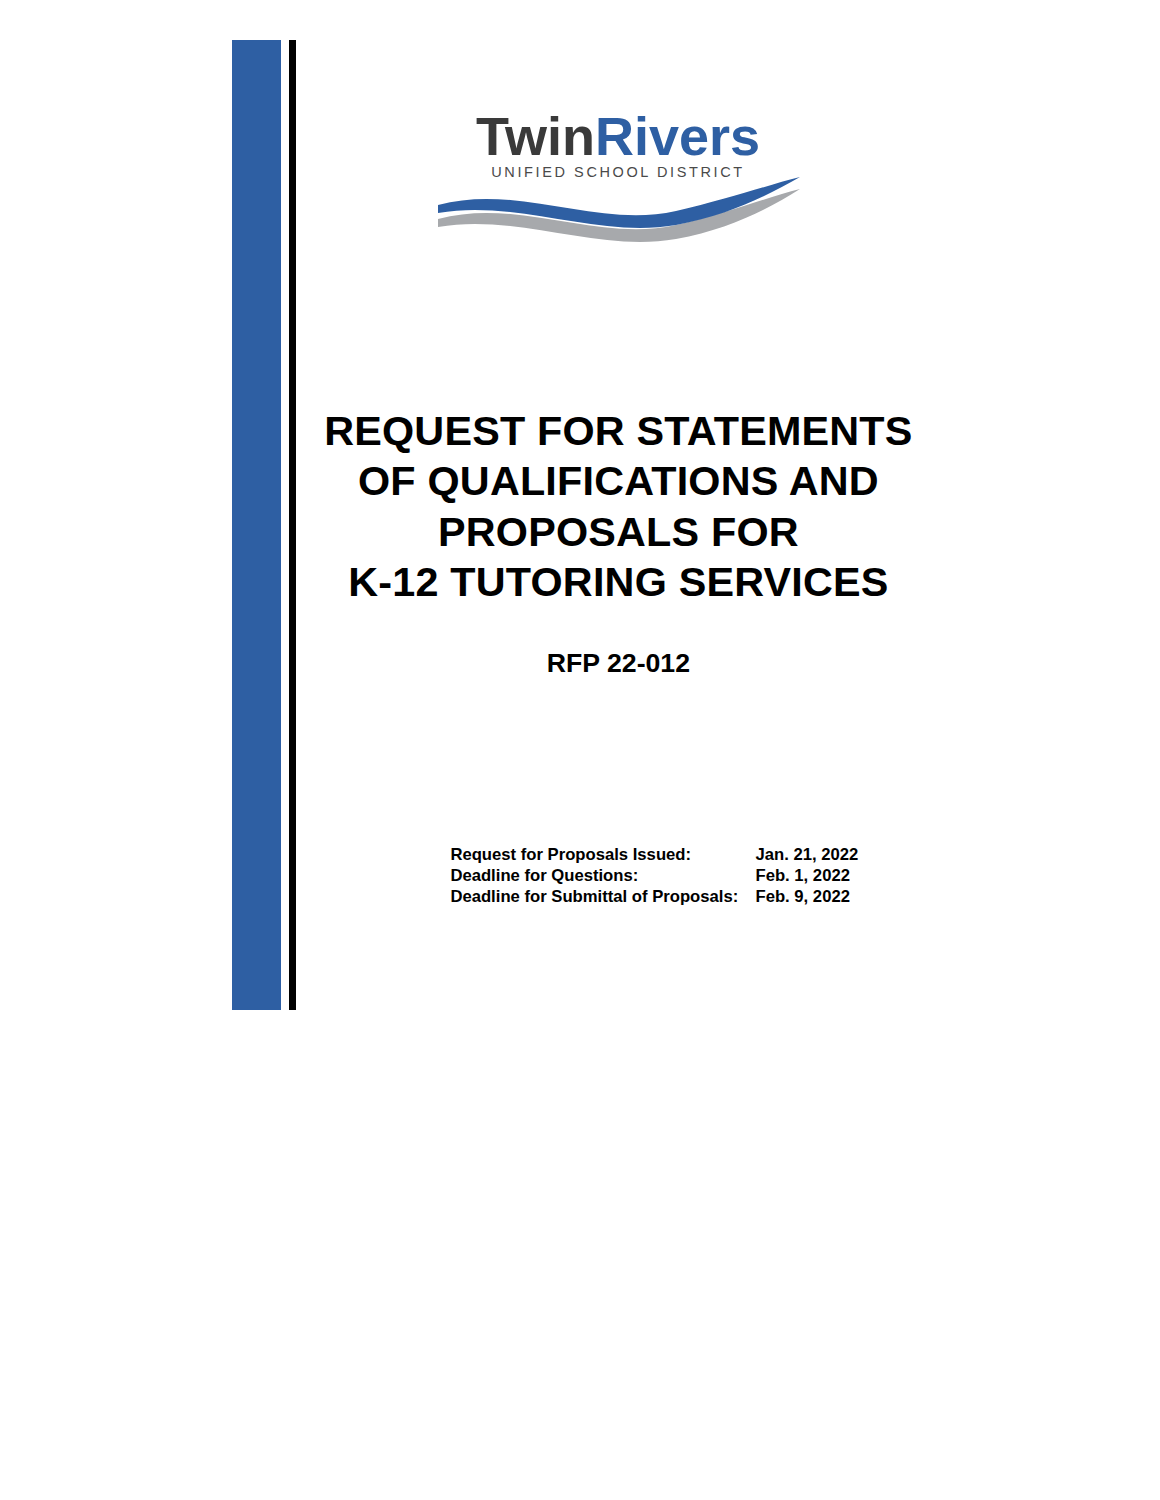TwinRivers UNIFIED SCHOOL DISTRICT
REQUEST FOR STATEMENTS
OF QUALIFICATIONS AND
PROPOSALS FOR
K-12 TUTORING SERVICES
RFP 22-012
| Request for Proposals Issued: | Jan. 21, 2022 |
| Deadline for Questions: | Feb. 1, 2022 |
| Deadline for Submittal of Proposals: | Feb. 9, 2022 |